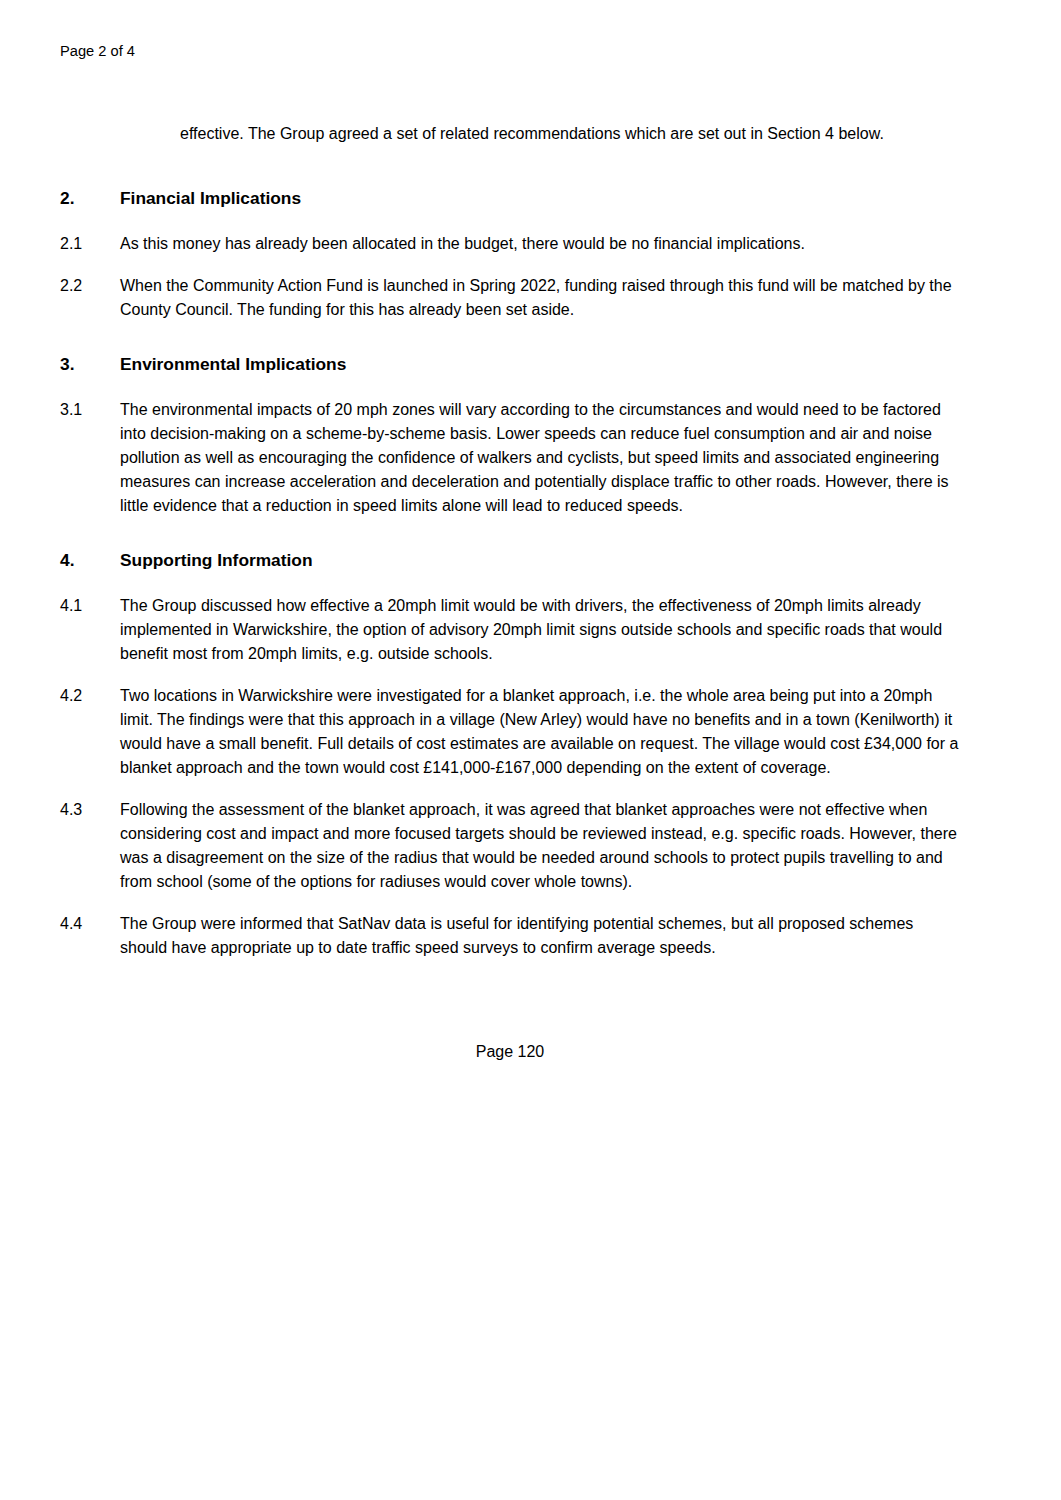Page 2 of 4
effective. The Group agreed a set of related recommendations which are set out in Section 4 below.
2. Financial Implications
2.1
As this money has already been allocated in the budget, there would be no financial implications.
2.2
When the Community Action Fund is launched in Spring 2022, funding raised through this fund will be matched by the County Council. The funding for this has already been set aside.
3. Environmental Implications
3.1
The environmental impacts of 20 mph zones will vary according to the circumstances and would need to be factored into decision-making on a scheme-by-scheme basis. Lower speeds can reduce fuel consumption and air and noise pollution as well as encouraging the confidence of walkers and cyclists, but speed limits and associated engineering measures can increase acceleration and deceleration and potentially displace traffic to other roads. However, there is little evidence that a reduction in speed limits alone will lead to reduced speeds.
4. Supporting Information
4.1
The Group discussed how effective a 20mph limit would be with drivers, the effectiveness of 20mph limits already implemented in Warwickshire, the option of advisory 20mph limit signs outside schools and specific roads that would benefit most from 20mph limits, e.g. outside schools.
4.2
Two locations in Warwickshire were investigated for a blanket approach, i.e. the whole area being put into a 20mph limit. The findings were that this approach in a village (New Arley) would have no benefits and in a town (Kenilworth) it would have a small benefit. Full details of cost estimates are available on request. The village would cost £34,000 for a blanket approach and the town would cost £141,000-£167,000 depending on the extent of coverage.
4.3
Following the assessment of the blanket approach, it was agreed that blanket approaches were not effective when considering cost and impact and more focused targets should be reviewed instead, e.g. specific roads. However, there was a disagreement on the size of the radius that would be needed around schools to protect pupils travelling to and from school (some of the options for radiuses would cover whole towns).
4.4
The Group were informed that SatNav data is useful for identifying potential schemes, but all proposed schemes should have appropriate up to date traffic speed surveys to confirm average speeds.
Page 120